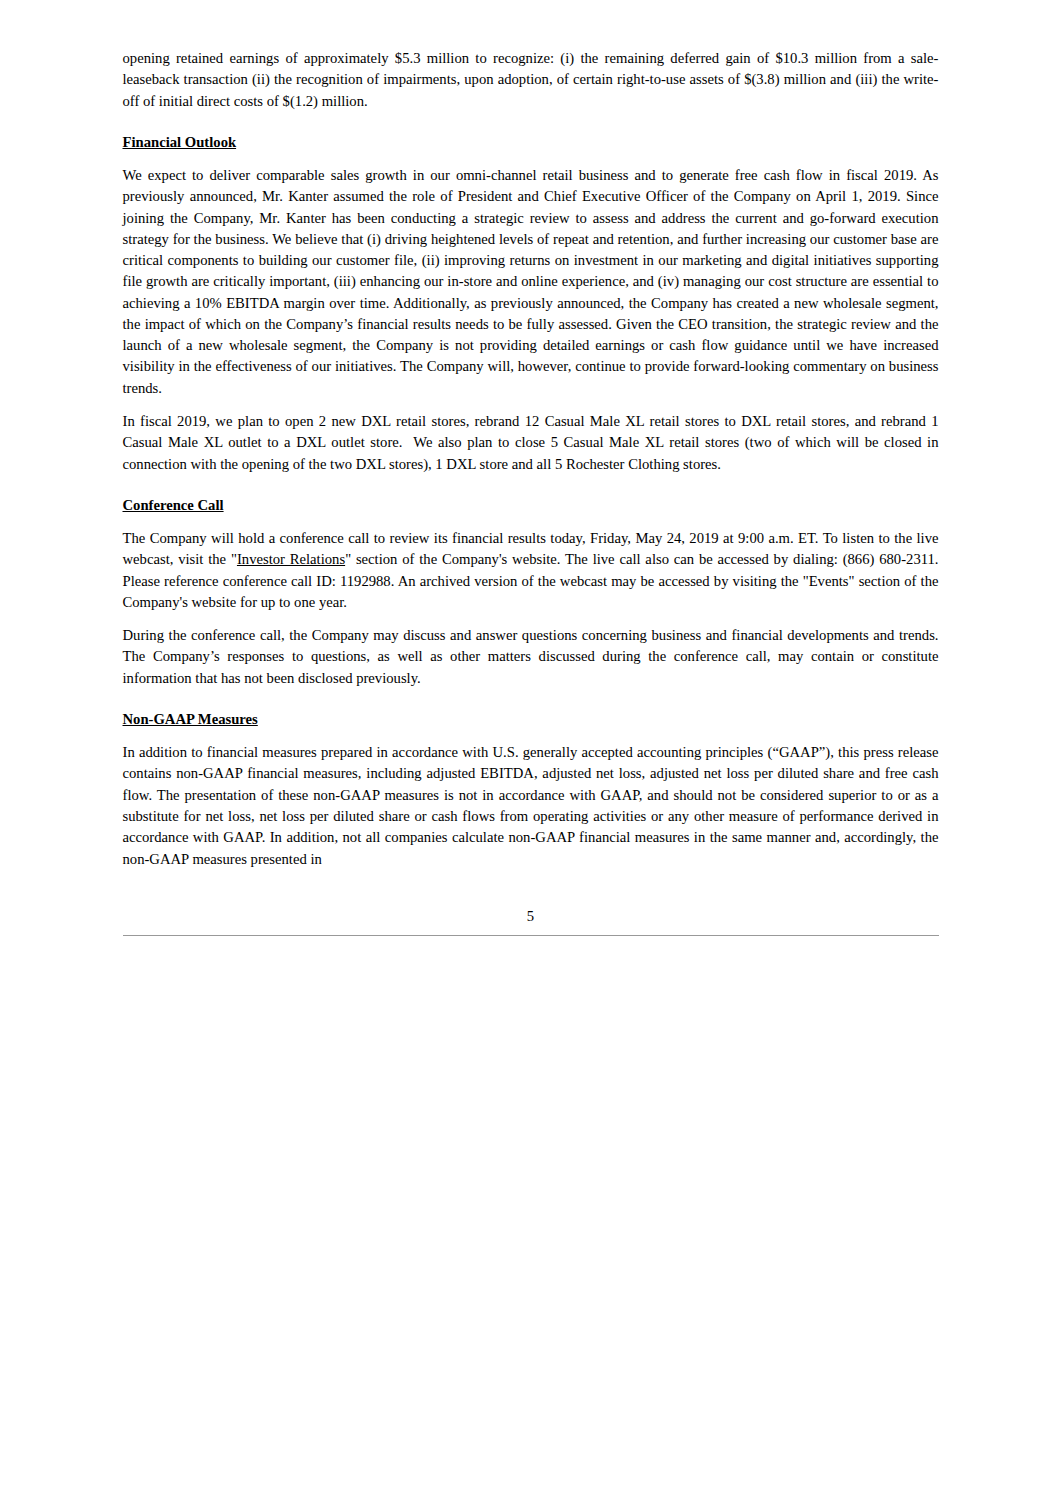opening retained earnings of approximately $5.3 million to recognize: (i) the remaining deferred gain of $10.3 million from a sale-leaseback transaction (ii) the recognition of impairments, upon adoption, of certain right-to-use assets of $(3.8) million and (iii) the write-off of initial direct costs of $(1.2) million.
Financial Outlook
We expect to deliver comparable sales growth in our omni-channel retail business and to generate free cash flow in fiscal 2019. As previously announced, Mr. Kanter assumed the role of President and Chief Executive Officer of the Company on April 1, 2019. Since joining the Company, Mr. Kanter has been conducting a strategic review to assess and address the current and go-forward execution strategy for the business. We believe that (i) driving heightened levels of repeat and retention, and further increasing our customer base are critical components to building our customer file, (ii) improving returns on investment in our marketing and digital initiatives supporting file growth are critically important, (iii) enhancing our in-store and online experience, and (iv) managing our cost structure are essential to achieving a 10% EBITDA margin over time. Additionally, as previously announced, the Company has created a new wholesale segment, the impact of which on the Company’s financial results needs to be fully assessed. Given the CEO transition, the strategic review and the launch of a new wholesale segment, the Company is not providing detailed earnings or cash flow guidance until we have increased visibility in the effectiveness of our initiatives. The Company will, however, continue to provide forward-looking commentary on business trends.
In fiscal 2019, we plan to open 2 new DXL retail stores, rebrand 12 Casual Male XL retail stores to DXL retail stores, and rebrand 1 Casual Male XL outlet to a DXL outlet store. We also plan to close 5 Casual Male XL retail stores (two of which will be closed in connection with the opening of the two DXL stores), 1 DXL store and all 5 Rochester Clothing stores.
Conference Call
The Company will hold a conference call to review its financial results today, Friday, May 24, 2019 at 9:00 a.m. ET. To listen to the live webcast, visit the "Investor Relations" section of the Company's website. The live call also can be accessed by dialing: (866) 680-2311. Please reference conference call ID: 1192988. An archived version of the webcast may be accessed by visiting the "Events" section of the Company's website for up to one year.
During the conference call, the Company may discuss and answer questions concerning business and financial developments and trends. The Company’s responses to questions, as well as other matters discussed during the conference call, may contain or constitute information that has not been disclosed previously.
Non-GAAP Measures
In addition to financial measures prepared in accordance with U.S. generally accepted accounting principles (“GAAP”), this press release contains non-GAAP financial measures, including adjusted EBITDA, adjusted net loss, adjusted net loss per diluted share and free cash flow. The presentation of these non-GAAP measures is not in accordance with GAAP, and should not be considered superior to or as a substitute for net loss, net loss per diluted share or cash flows from operating activities or any other measure of performance derived in accordance with GAAP. In addition, not all companies calculate non-GAAP financial measures in the same manner and, accordingly, the non-GAAP measures presented in
5